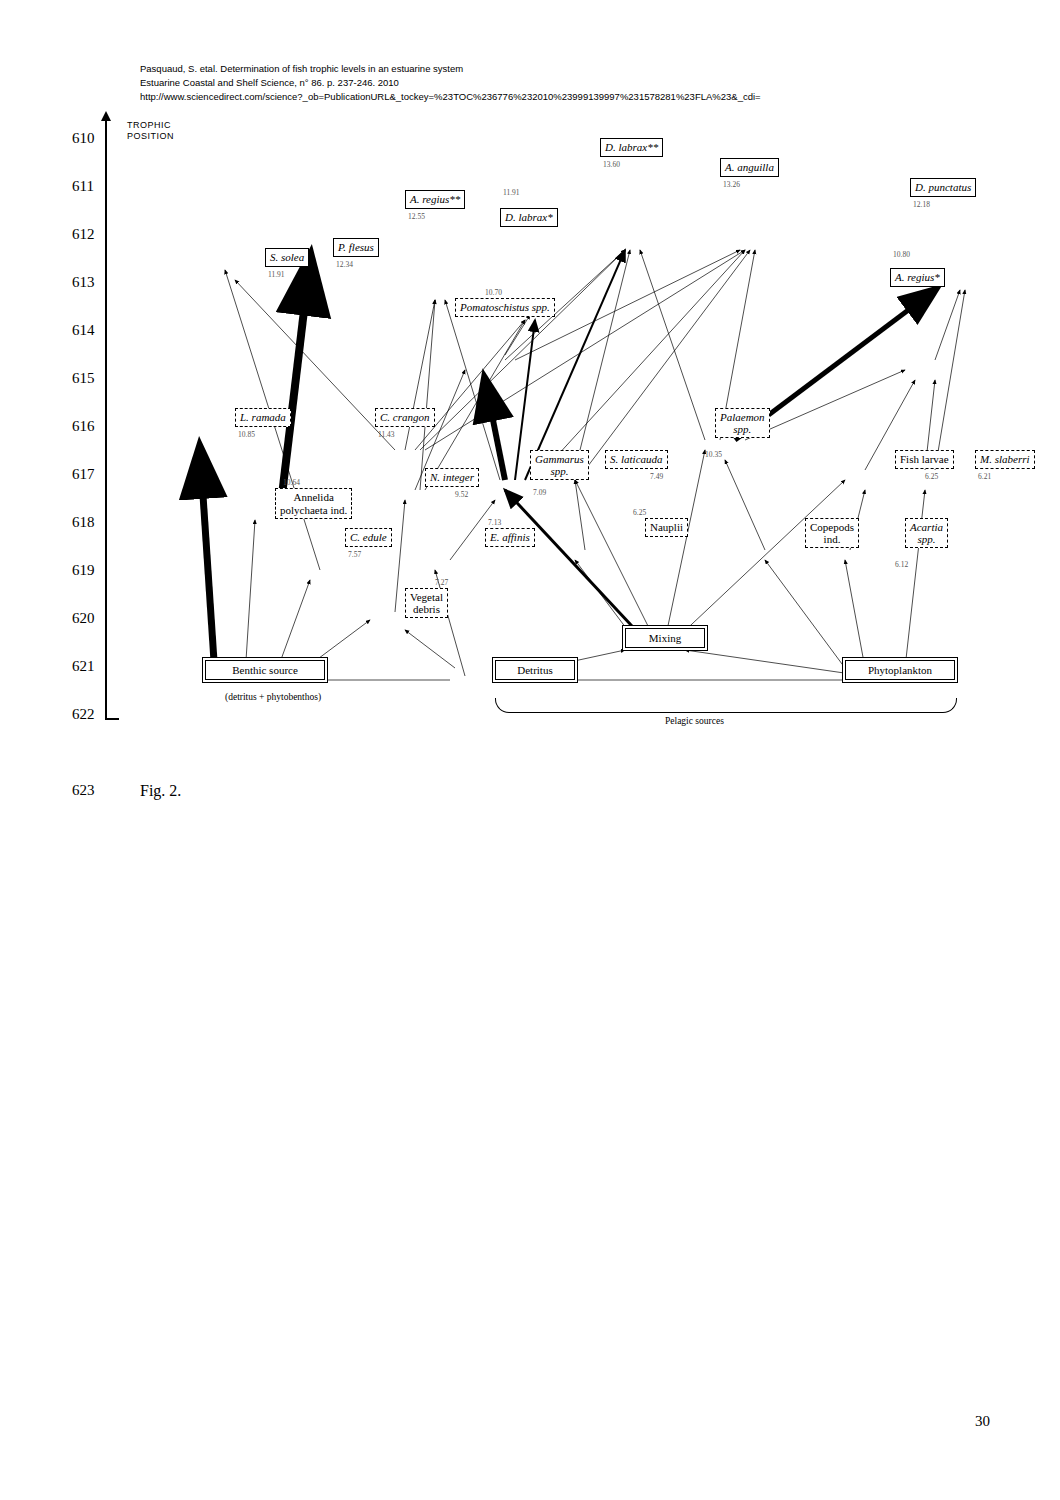Pasquaud, S. etal. Determination of fish trophic levels in an estuarine system
Estuarine Coastal and Shelf Science, n° 86. p. 237-246. 2010
http://www.sciencedirect.com/science?_ob=PublicationURL&_tockey=%23TOC%236776%232010%23999139997%231578281%23FLA%23&_cdi=
610
611
612
613
614
615
616
617
618
619
620
621
622
623
Fig. 2.
30
TROPHIC
POSITION
D. labrax**
13.60
A. anguilla
13.26
D. punctatus
12.18
A. regius**
12.55
D. labrax*
11.91
S. solea
11.91
P. flesus
12.34
Pomatoschistus spp.
10.70
A. regius*
10.80
L. ramada
10.85
C. crangon
11.43
Gammarus
spp.
7.09
S. laticauda
7.49
Palaemon
spp.
10.35
N. integer
9.52
Annelida
polychaeta ind.
10.64
C. edule
7.57
E. affinis
7.13
Nauplii
6.25
Copepods
ind.
Acartia
spp.
6.12
Fish larvae
6.25
M. slaberri
6.21
Vegetal
debris
7.27
Benthic source
(detritus + phytobenthos)
Detritus
Mixing
Phytoplankton
Pelagic sources